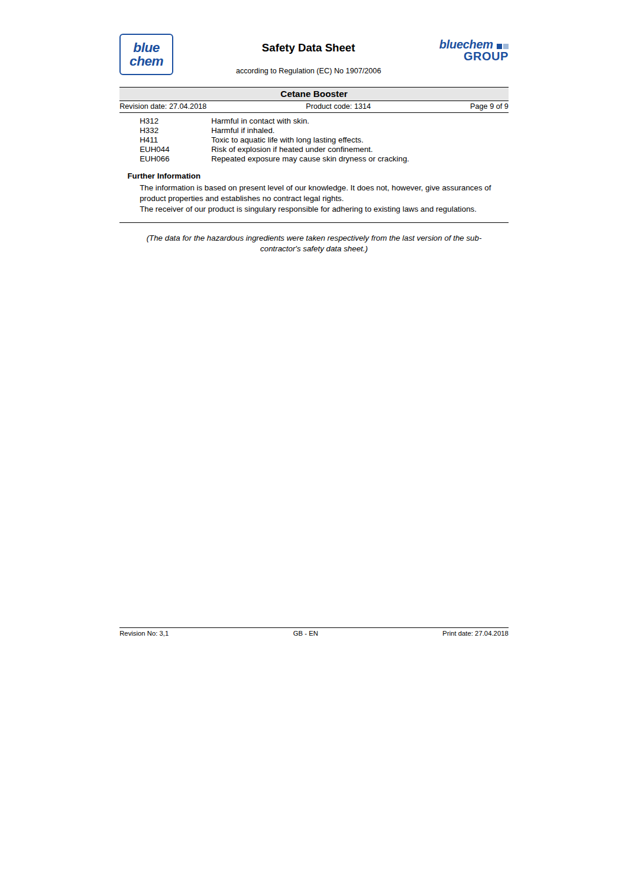blue chem
Safety Data Sheet
according to Regulation (EC) No 1907/2006
bluechem GROUP
Cetane Booster
Revision date: 27.04.2018 Product code: 1314 Page 9 of 9
| H312 | Harmful in contact with skin. |
| H332 | Harmful if inhaled. |
| H411 | Toxic to aquatic life with long lasting effects. |
| EUH044 | Risk of explosion if heated under confinement. |
| EUH066 | Repeated exposure may cause skin dryness or cracking. |
Further Information
The information is based on present level of our knowledge. It does not, however, give assurances of product properties and establishes no contract legal rights.
The receiver of our product is singulary responsible for adhering to existing laws and regulations.
(The data for the hazardous ingredients were taken respectively from the last version of the sub-contractor's safety data sheet.)
Revision No: 3,1 GB - EN Print date: 27.04.2018